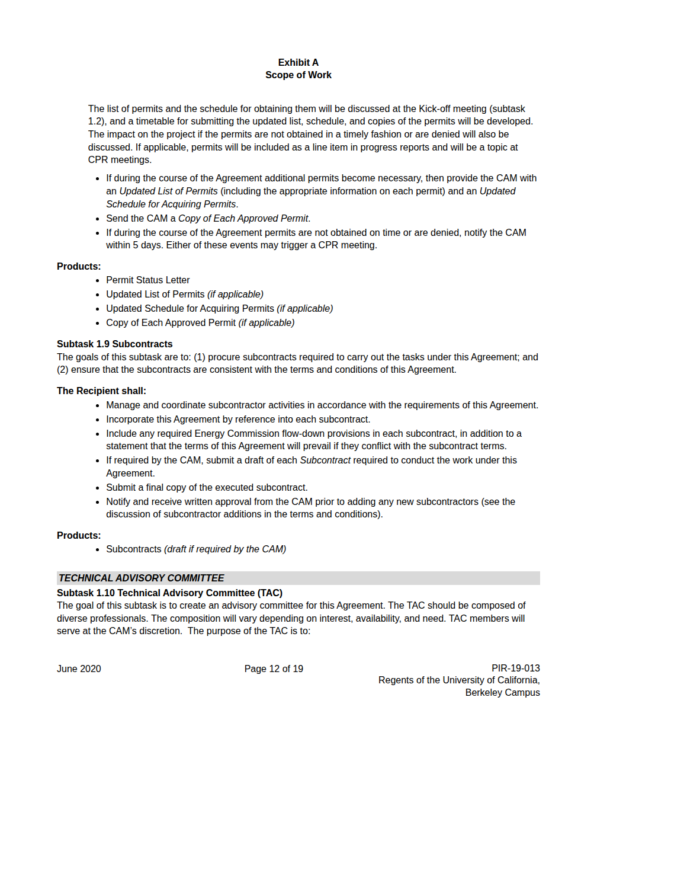Exhibit A
Scope of Work
The list of permits and the schedule for obtaining them will be discussed at the Kick-off meeting (subtask 1.2), and a timetable for submitting the updated list, schedule, and copies of the permits will be developed. The impact on the project if the permits are not obtained in a timely fashion or are denied will also be discussed. If applicable, permits will be included as a line item in progress reports and will be a topic at CPR meetings.
If during the course of the Agreement additional permits become necessary, then provide the CAM with an Updated List of Permits (including the appropriate information on each permit) and an Updated Schedule for Acquiring Permits.
Send the CAM a Copy of Each Approved Permit.
If during the course of the Agreement permits are not obtained on time or are denied, notify the CAM within 5 days. Either of these events may trigger a CPR meeting.
Products:
Permit Status Letter
Updated List of Permits (if applicable)
Updated Schedule for Acquiring Permits (if applicable)
Copy of Each Approved Permit (if applicable)
Subtask 1.9 Subcontracts
The goals of this subtask are to: (1) procure subcontracts required to carry out the tasks under this Agreement; and (2) ensure that the subcontracts are consistent with the terms and conditions of this Agreement.
The Recipient shall:
Manage and coordinate subcontractor activities in accordance with the requirements of this Agreement.
Incorporate this Agreement by reference into each subcontract.
Include any required Energy Commission flow-down provisions in each subcontract, in addition to a statement that the terms of this Agreement will prevail if they conflict with the subcontract terms.
If required by the CAM, submit a draft of each Subcontract required to conduct the work under this Agreement.
Submit a final copy of the executed subcontract.
Notify and receive written approval from the CAM prior to adding any new subcontractors (see the discussion of subcontractor additions in the terms and conditions).
Products:
Subcontracts (draft if required by the CAM)
TECHNICAL ADVISORY COMMITTEE
Subtask 1.10 Technical Advisory Committee (TAC)
The goal of this subtask is to create an advisory committee for this Agreement. The TAC should be composed of diverse professionals. The composition will vary depending on interest, availability, and need. TAC members will serve at the CAM’s discretion. The purpose of the TAC is to:
June 2020
Page 12 of 19
PIR-19-013
Regents of the University of California,
Berkeley Campus